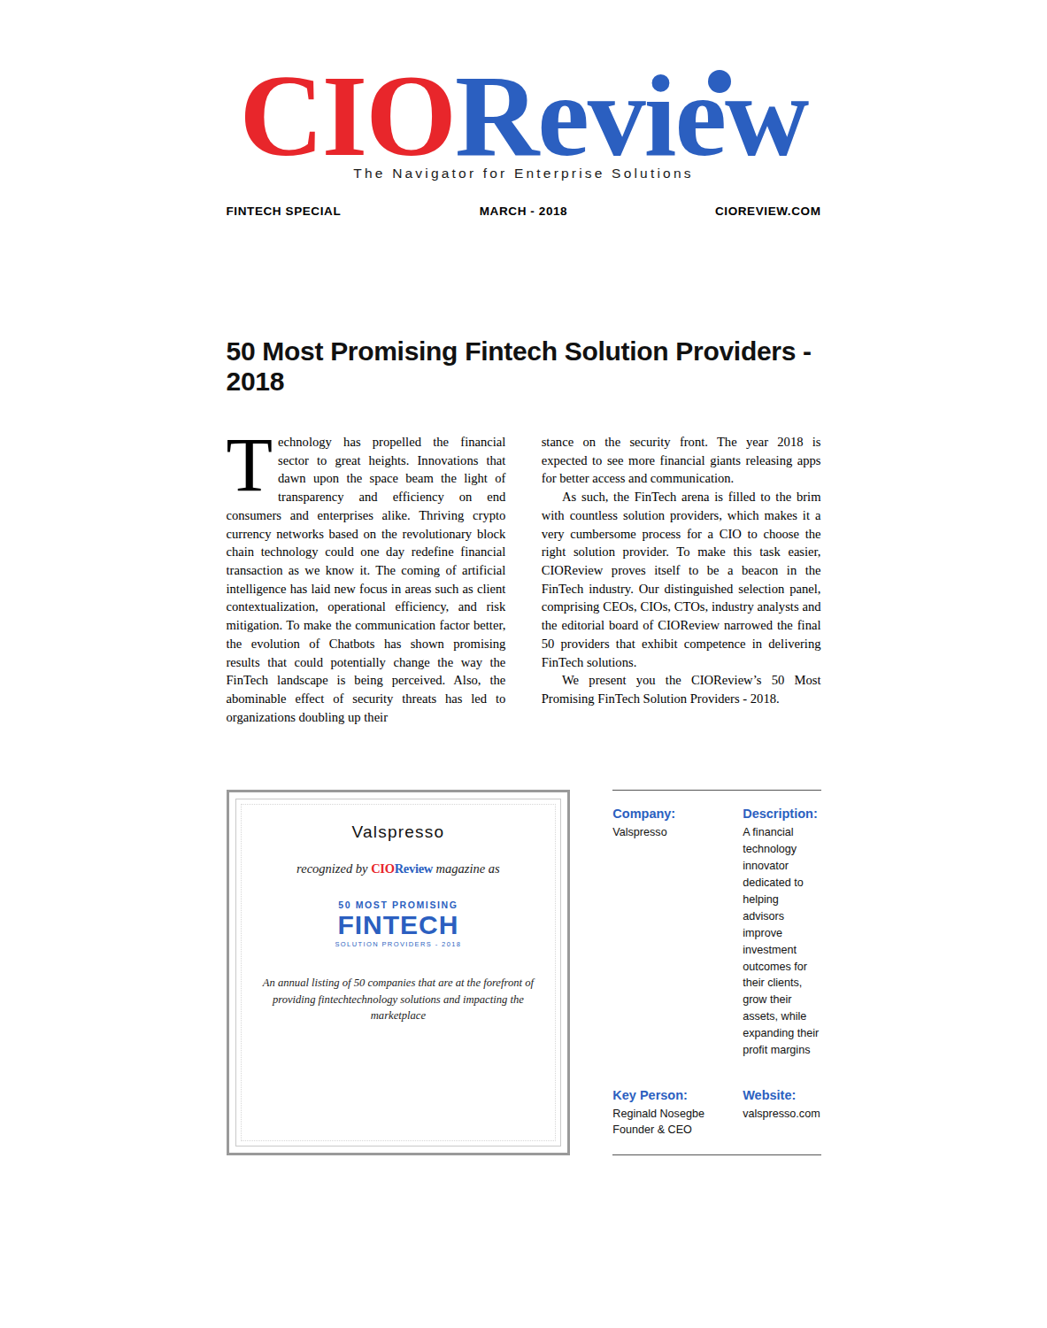CIO Review
The Navigator for Enterprise Solutions
FINTECH SPECIAL
MARCH - 2018
CIOREVIEW.COM
50 Most Promising Fintech Solution Providers - 2018
Technology has propelled the financial sector to great heights. Innovations that dawn upon the space beam the light of transparency and efficiency on end consumers and enterprises alike. Thriving crypto currency networks based on the revolutionary block chain technology could one day redefine financial transaction as we know it. The coming of artificial intelligence has laid new focus in areas such as client contextualization, operational efficiency, and risk mitigation. To make the communication factor better, the evolution of Chatbots has shown promising results that could potentially change the way the FinTech landscape is being perceived. Also, the abominable effect of security threats has led to organizations doubling up their
stance on the security front. The year 2018 is expected to see more financial giants releasing apps for better access and communication.
As such, the FinTech arena is filled to the brim with countless solution providers, which makes it a very cumbersome process for a CIO to choose the right solution provider. To make this task easier, CIOReview proves itself to be a beacon in the FinTech industry. Our distinguished selection panel, comprising CEOs, CIOs, CTOs, industry analysts and the editorial board of CIOReview narrowed the final 50 providers that exhibit competence in delivering FinTech solutions.
We present you the CIOReview’s 50 Most Promising FinTech Solution Providers - 2018.
Valspresso
recognized by CIO Review magazine as
50 MOST PROMISING
FINTECH
SOLUTION PROVIDERS - 2018
An annual listing of 50 companies that are at the forefront of providing fintechtechnology solutions and impacting the marketplace
Company:
Valspresso
Description:
A financial technology innovator dedicated to helping advisors improve investment outcomes for their clients, grow their assets, while expanding their profit margins
Key Person:
Reginald Nosegbe
Founder & CEO
Website:
valspresso.com